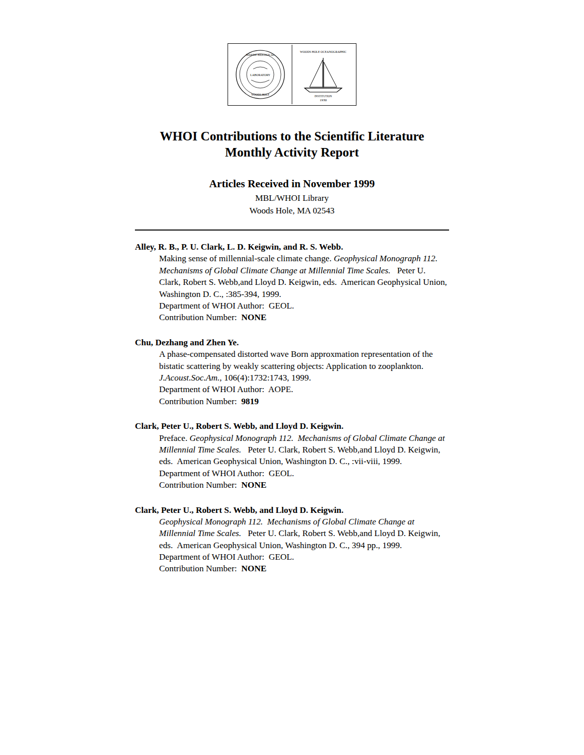MARINE BIOLOGICAL WOODS HOLE LABORATORY WOODS HOLE OCEANOGRAPHIC 1930 INSTITUTION
WHOI Contributions to the Scientific Literature
Monthly Activity Report
Articles Received in November 1999
MBL/WHOI Library
Woods Hole, MA 02543
Alley, R. B., P. U. Clark, L. D. Keigwin, and R. S. Webb.
Making sense of millennial-scale climate change. Geophysical Monograph 112. Mechanisms of Global Climate Change at Millennial Time Scales. Peter U. Clark, Robert S. Webb,and Lloyd D. Keigwin, eds. American Geophysical Union, Washington D. C., :385-394, 1999.
Department of WHOI Author: GEOL.
Contribution Number: NONE
Chu, Dezhang and Zhen Ye.
A phase-compensated distorted wave Born approxmation representation of the bistatic scattering by weakly scattering objects: Application to zooplankton. J.Acoust.Soc.Am., 106(4):1732:1743, 1999.
Department of WHOI Author: AOPE.
Contribution Number: 9819
Clark, Peter U., Robert S. Webb, and Lloyd D. Keigwin.
Preface. Geophysical Monograph 112. Mechanisms of Global Climate Change at Millennial Time Scales. Peter U. Clark, Robert S. Webb,and Lloyd D. Keigwin, eds. American Geophysical Union, Washington D. C., :vii-viii, 1999.
Department of WHOI Author: GEOL.
Contribution Number: NONE
Clark, Peter U., Robert S. Webb, and Lloyd D. Keigwin.
Geophysical Monograph 112. Mechanisms of Global Climate Change at Millennial Time Scales. Peter U. Clark, Robert S. Webb,and Lloyd D. Keigwin, eds. American Geophysical Union, Washington D. C., 394 pp., 1999.
Department of WHOI Author: GEOL.
Contribution Number: NONE